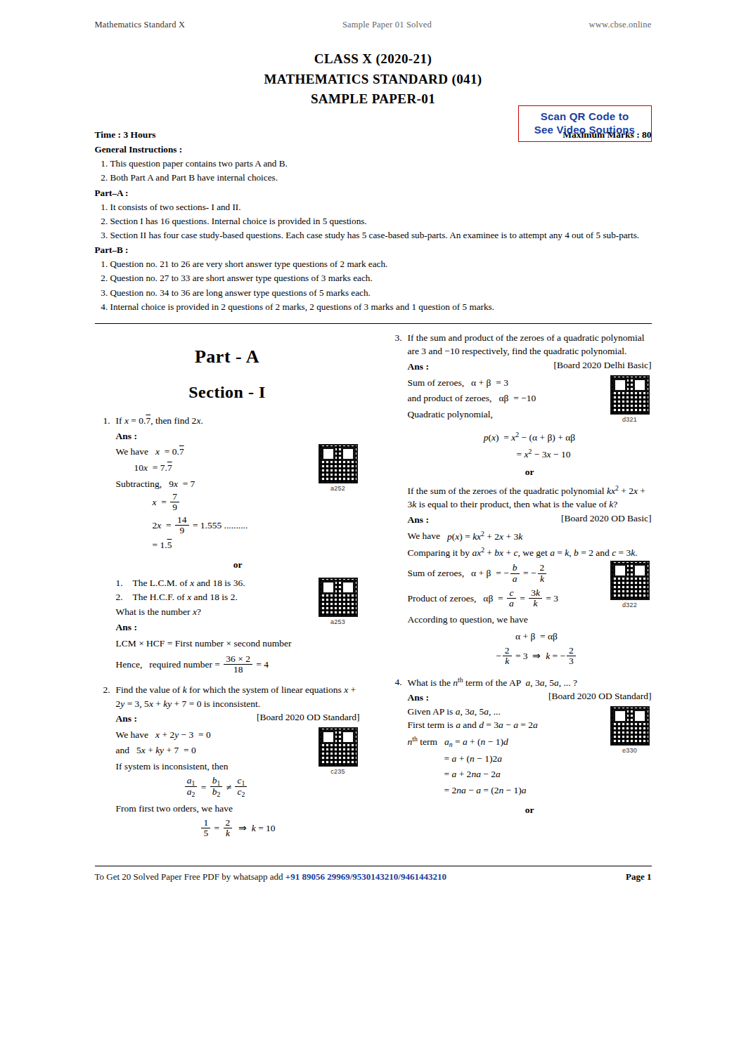Mathematics Standard X
Sample Paper 01 Solved
www.cbse.online
CLASS X (2020-21)
MATHEMATICS STANDARD (041)
SAMPLE PAPER-01
Scan QR Code to
See Video Soutions
Time : 3 Hours
Maximum Marks : 80
General Instructions :
This question paper contains two parts A and B.
Both Part A and Part B have internal choices.
Part–A :
It consists of two sections- I and II.
Section I has 16 questions. Internal choice is provided in 5 questions.
Section II has four case study-based questions. Each case study has 5 case-based sub-parts. An examinee is to attempt any 4 out of 5 sub-parts.
Part–B :
Question no. 21 to 26 are very short answer type questions of 2 mark each.
Question no. 27 to 33 are short answer type questions of 3 marks each.
Question no. 34 to 36 are long answer type questions of 5 marks each.
Internal choice is provided in 2 questions of 2 marks, 2 questions of 3 marks and 1 question of 5 marks.
Part - A
Section - I
1.
If x = 0.7, then find 2x.
Ans :
a252
We have x = 0.7
10x = 7.7
Subtracting, 9x = 7
x = 79
2x = 149 = 1.555 ..........
= 1.5
or
a253
1. The L.C.M. of x and 18 is 36.
2. The H.C.F. of x and 18 is 2.
What is the number x?
Ans :
LCM × HCF = First number × second number
Hence, required number = 36 × 218 = 4
2.
Find the value of k for which the system of linear equations x + 2y = 3, 5x + ky + 7 = 0 is inconsistent.
Ans :[Board 2020 OD Standard]
c235
We have x + 2y − 3 = 0
and 5x + ky + 7 = 0
If system is inconsistent, then
a 1 a 2 = b 1 b 2 ≠ c 1 c 2
From first two orders, we have
15 = 2 k ⇒ k = 10
3.
If the sum and product of the zeroes of a quadratic polynomial are 3 and −10 respectively, find the quadratic polynomial.
Ans :[Board 2020 Delhi Basic]
d321
Sum of zeroes, α + β = 3
and product of zeroes, αβ = −10
Quadratic polynomial,
p(x) = x 2 − (α + β) + αβ
= x 2 − 3x − 10
or
If the sum of the zeroes of the quadratic polynomial kx 2 + 2x + 3k is equal to their product, then what is the value of k?
Ans :[Board 2020 OD Basic]
We have p(x) = kx 2 + 2x + 3k
Comparing it by ax 2 + bx + c, we get a = k, b = 2 and c = 3k.
d322
Sum of zeroes, α + β = −ba = −2 k
Product of zeroes, αβ = ca = 3k k = 3
According to question, we have
α + β = αβ
−2 k = 3 ⇒ k = −23
4.
What is the nth term of the AP a, 3a, 5a, ... ?
Ans :[Board 2020 OD Standard]
e330
Given AP is a, 3a, 5a, ...
First term is a and d = 3a − a = 2a
nth term an = a + (n − 1)d
= a + (n − 1)2a
= a + 2na − 2a
= 2na − a = (2n − 1)a
or
To Get 20 Solved Paper Free PDF by whatsapp add +91 89056 29969/9530143210/9461443210
Page 1